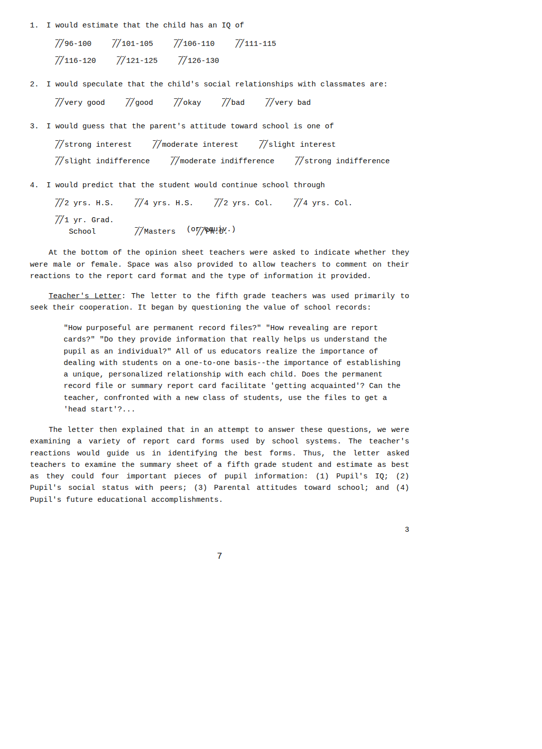1. I would estimate that the child has an IQ of
96-100 101-105 106-110 111-115
116-120 121-125 126-130
2. I would speculate that the child's social relationships with classmates are:
very good good okay bad very bad
3. I would guess that the parent's attitude toward school is one of
strong interest moderate interest slight interest
slight indifference moderate indifference strong indifference
4. I would predict that the student would continue school through
2 yrs. H.S. 4 yrs. H.S. 2 yrs. Col. 4 yrs. Col.
1 yr. Grad.
School Masters Ph.D. (or equiv.)
(or equiv.)
At the bottom of the opinion sheet teachers were asked to indicate whether they were male or female. Space was also provided to allow teachers to comment on their reactions to the report card format and the type of information it provided.
Teacher's Letter: The letter to the fifth grade teachers was used primarily to seek their cooperation. It began by questioning the value of school records:
"How purposeful are permanent record files?" "How revealing are report cards?" "Do they provide information that really helps us understand the pupil as an individual?" All of us educators realize the importance of dealing with students on a one-to-one basis--the importance of establishing a unique, personalized relationship with each child. Does the permanent record file or summary report card facilitate 'getting acquainted'? Can the teacher, confronted with a new class of students, use the files to get a 'head start'?...
The letter then explained that in an attempt to answer these questions, we were examining a variety of report card forms used by school systems. The teacher's reactions would guide us in identifying the best forms. Thus, the letter asked teachers to examine the summary sheet of a fifth grade student and estimate as best as they could four important pieces of pupil information: (1) Pupil's IQ; (2) Pupil's social status with peers; (3) Parental attitudes toward school; and (4) Pupil's future educational accomplishments.
3
7